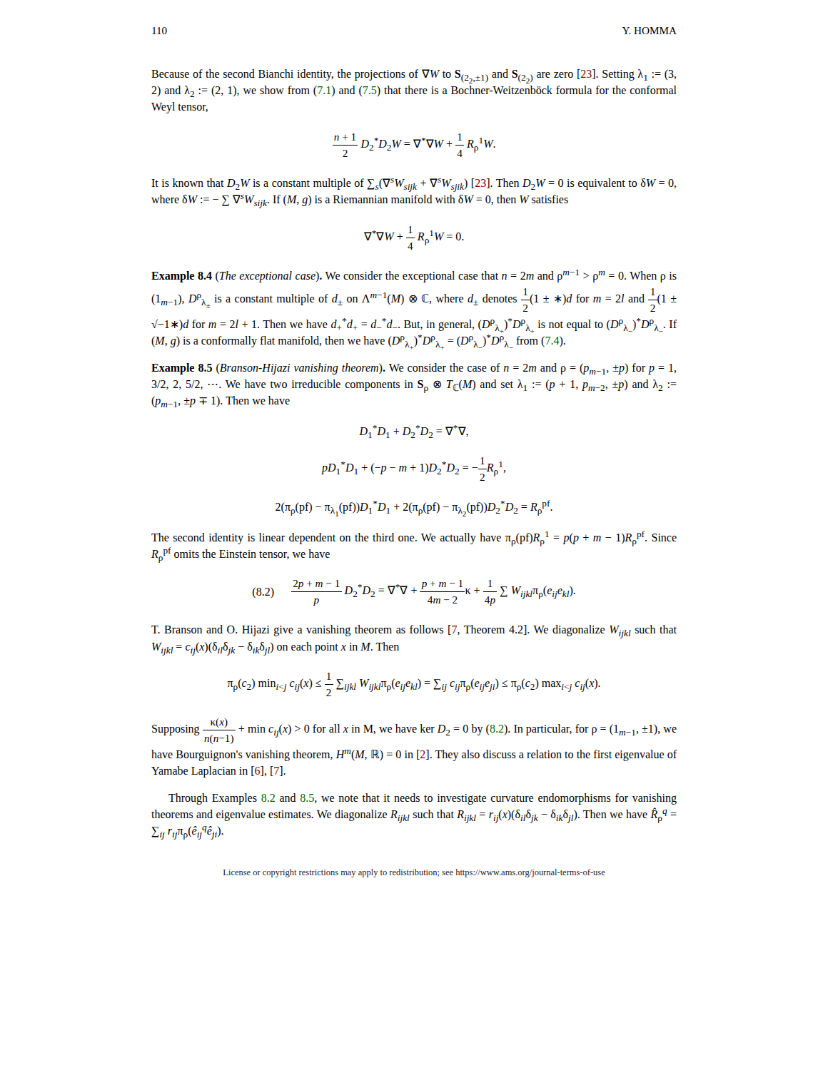110 Y. HOMMA
Because of the second Bianchi identity, the projections of ∇W to S(22,±1) and S(22) are zero [23]. Setting λ1 := (3, 2) and λ2 := (2, 1), we show from (7.1) and (7.5) that there is a Bochner-Weitzenböck formula for the conformal Weyl tensor,
n + 12 D2*D2W = ∇*∇W + 14 Rρ1W.
It is known that D2W is a constant multiple of ∑s(∇sWsijk + ∇sWsjik) [23]. Then D2W = 0 is equivalent to δW = 0, where δW := − ∑ ∇sWsijk. If (M, g) is a Riemannian manifold with δW = 0, then W satisfies
∇*∇W + 14 Rρ1W = 0.
Example 8.4 (The exceptional case). We consider the exceptional case that n = 2m and ρm−1 > ρm = 0. When ρ is (1m−1), Dρλ± is a constant multiple of d± on Λm−1(M) ⊗ ℂ, where d± denotes 12(1 ± ∗)d for m = 2l and 12(1 ± √−1∗)d for m = 2l + 1. Then we have d+*d+ = d−*d−. But, in general, (Dρλ+)*Dρλ+ is not equal to (Dρλ−)*Dρλ−. If (M, g) is a conformally flat manifold, then we have (Dρλ+)*Dρλ+ = (Dρλ−)*Dρλ− from (7.4).
Example 8.5 (Branson-Hijazi vanishing theorem). We consider the case of n = 2m and ρ = (pm−1, ±p) for p = 1, 3/2, 2, 5/2, ⋯. We have two irreducible components in Sρ ⊗ Tℂ(M) and set λ1 := (p + 1, pm−2, ±p) and λ2 := (pm−1, ±p ∓ 1). Then we have
D1*D1 + D2*D2 = ∇*∇,
pD1*D1 + (−p − m + 1)D2*D2 = −12 Rρ1,
2(πρ(pf) − πλ1(pf))D1*D1 + 2(πρ(pf) − πλ2(pf))D2*D2 = Rρpf.
The second identity is linear dependent on the third one. We actually have πρ(pf)Rρ1 = p(p + m − 1)Rρpf. Since Rρpf omits the Einstein tensor, we have
(8.2) 2p + m − 1 p D2*D2 = ∇*∇ + p + m − 14m − 2κ + 14p ∑ Wijklπρ(eijekl).
T. Branson and O. Hijazi give a vanishing theorem as follows [7, Theorem 4.2]. We diagonalize Wijkl such that Wijkl = cij(x)(δilδjk − δikδjl) on each point x in M. Then
πρ(c2) mini<j cij(x) ≤ 12 ∑ijkl Wijklπρ(eijekl) = ∑ij cijπρ(eijeji) ≤ πρ(c2) maxi<j cij(x).
Supposing κ(x) n(n−1) + min cij(x) > 0 for all x in M, we have ker D2 = 0 by (8.2). In particular, for ρ = (1m−1, ±1), we have Bourguignon's vanishing theorem, Hm(M, ℝ) = 0 in [2]. They also discuss a relation to the first eigenvalue of Yamabe Laplacian in [6], [7].
Through Examples 8.2 and 8.5, we note that it needs to investigate curvature endomorphisms for vanishing theorems and eigenvalue estimates. We diagonalize Rijkl such that Rijkl = rij(x)(δilδjk − δikδjl). Then we have R̂ρq = ∑ij rijπρ(êijqêji).
License or copyright restrictions may apply to redistribution; see https://www.ams.org/journal-terms-of-use